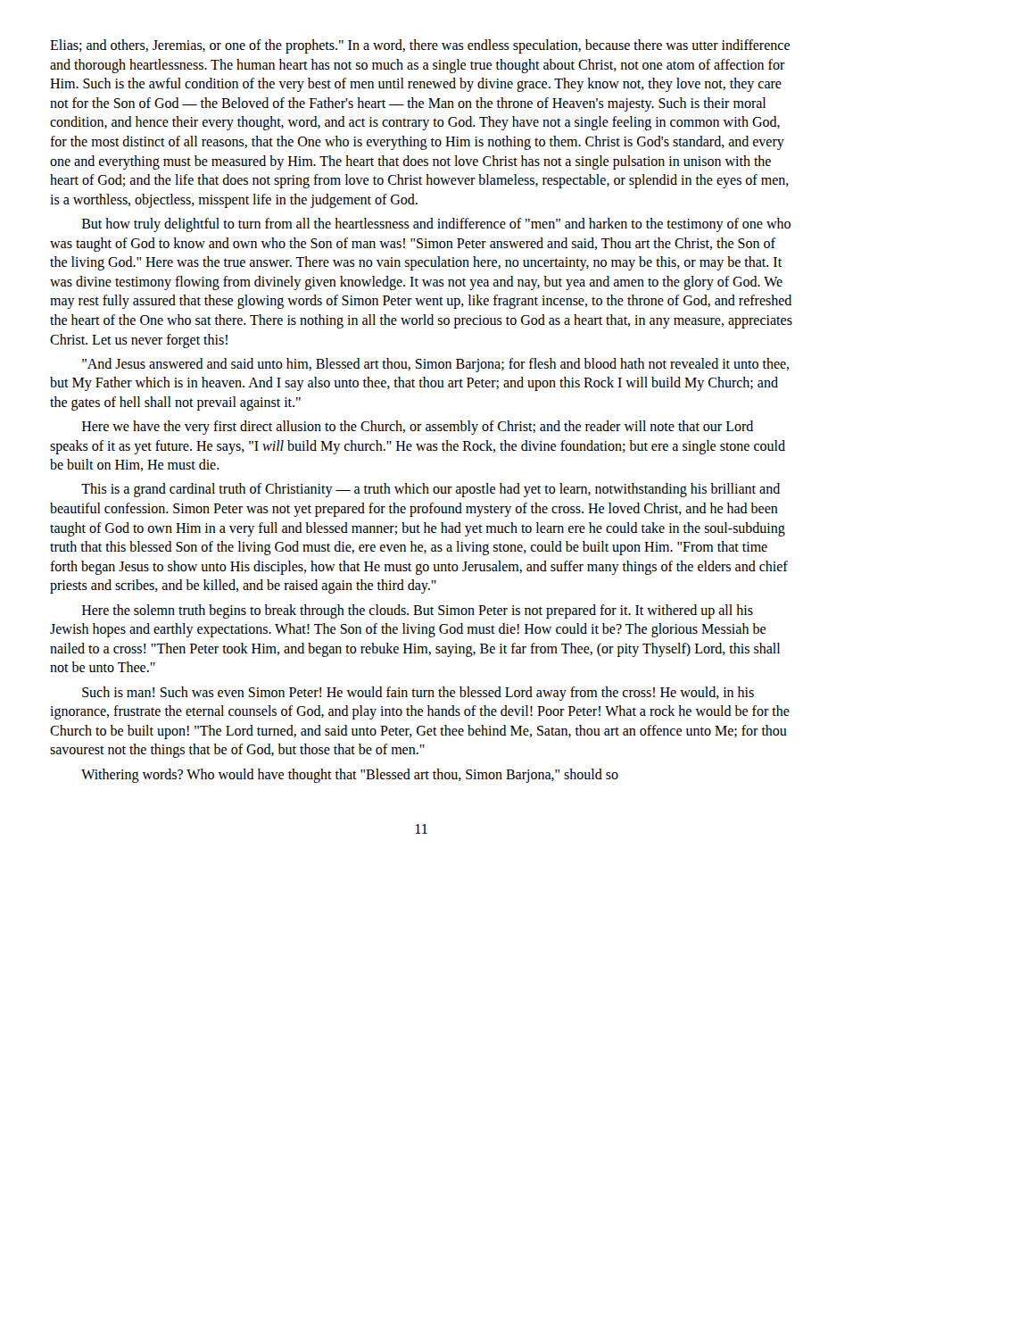Elias; and others, Jeremias, or one of the prophets." In a word, there was endless speculation, because there was utter indifference and thorough heartlessness. The human heart has not so much as a single true thought about Christ, not one atom of affection for Him. Such is the awful condition of the very best of men until renewed by divine grace. They know not, they love not, they care not for the Son of God — the Beloved of the Father's heart — the Man on the throne of Heaven's majesty. Such is their moral condition, and hence their every thought, word, and act is contrary to God. They have not a single feeling in common with God, for the most distinct of all reasons, that the One who is everything to Him is nothing to them. Christ is God's standard, and every one and everything must be measured by Him. The heart that does not love Christ has not a single pulsation in unison with the heart of God; and the life that does not spring from love to Christ however blameless, respectable, or splendid in the eyes of men, is a worthless, objectless, misspent life in the judgement of God.
But how truly delightful to turn from all the heartlessness and indifference of "men" and harken to the testimony of one who was taught of God to know and own who the Son of man was! "Simon Peter answered and said, Thou art the Christ, the Son of the living God." Here was the true answer. There was no vain speculation here, no uncertainty, no may be this, or may be that. It was divine testimony flowing from divinely given knowledge. It was not yea and nay, but yea and amen to the glory of God. We may rest fully assured that these glowing words of Simon Peter went up, like fragrant incense, to the throne of God, and refreshed the heart of the One who sat there. There is nothing in all the world so precious to God as a heart that, in any measure, appreciates Christ. Let us never forget this!
"And Jesus answered and said unto him, Blessed art thou, Simon Barjona; for flesh and blood hath not revealed it unto thee, but My Father which is in heaven. And I say also unto thee, that thou art Peter; and upon this Rock I will build My Church; and the gates of hell shall not prevail against it."
Here we have the very first direct allusion to the Church, or assembly of Christ; and the reader will note that our Lord speaks of it as yet future. He says, "I will build My church." He was the Rock, the divine foundation; but ere a single stone could be built on Him, He must die.
This is a grand cardinal truth of Christianity — a truth which our apostle had yet to learn, notwithstanding his brilliant and beautiful confession. Simon Peter was not yet prepared for the profound mystery of the cross. He loved Christ, and he had been taught of God to own Him in a very full and blessed manner; but he had yet much to learn ere he could take in the soul-subduing truth that this blessed Son of the living God must die, ere even he, as a living stone, could be built upon Him. "From that time forth began Jesus to show unto His disciples, how that He must go unto Jerusalem, and suffer many things of the elders and chief priests and scribes, and be killed, and be raised again the third day."
Here the solemn truth begins to break through the clouds. But Simon Peter is not prepared for it. It withered up all his Jewish hopes and earthly expectations. What! The Son of the living God must die! How could it be? The glorious Messiah be nailed to a cross! "Then Peter took Him, and began to rebuke Him, saying, Be it far from Thee, (or pity Thyself) Lord, this shall not be unto Thee."
Such is man! Such was even Simon Peter! He would fain turn the blessed Lord away from the cross! He would, in his ignorance, frustrate the eternal counsels of God, and play into the hands of the devil! Poor Peter! What a rock he would be for the Church to be built upon! "The Lord turned, and said unto Peter, Get thee behind Me, Satan, thou art an offence unto Me; for thou savourest not the things that be of God, but those that be of men."
Withering words? Who would have thought that "Blessed art thou, Simon Barjona," should so
11